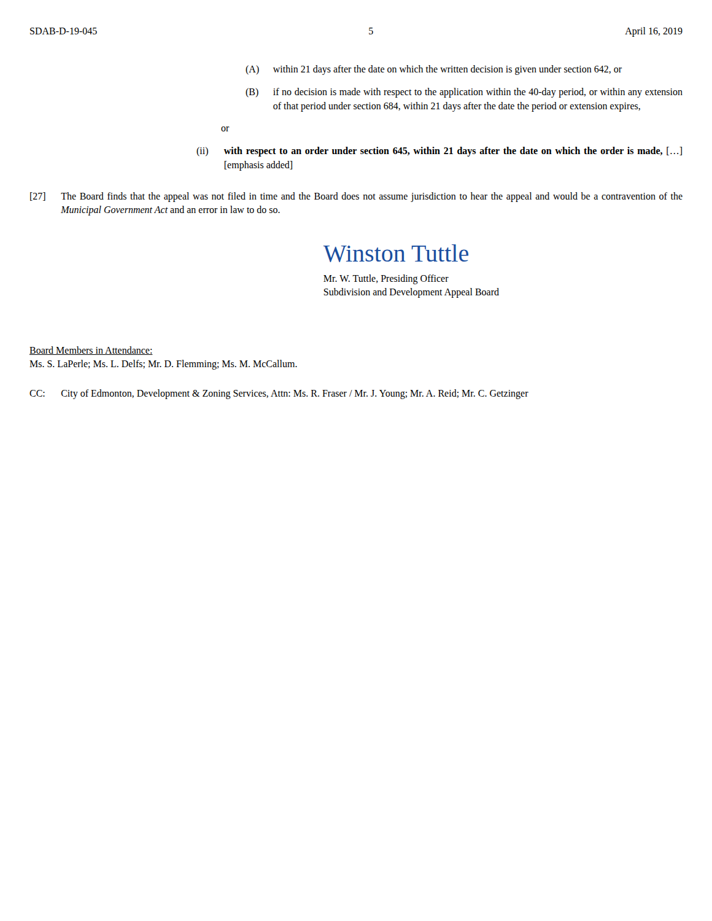SDAB-D-19-045
5
April 16, 2019
(A)
within 21 days after the date on which the written decision is given under section 642, or
(B)
if no decision is made with respect to the application within the 40-day period, or within any extension of that period under section 684, within 21 days after the date the period or extension expires,
or
(ii)
with respect to an order under section 645, within 21 days after the date on which the order is made, […] [emphasis added]
[27]
The Board finds that the appeal was not filed in time and the Board does not assume jurisdiction to hear the appeal and would be a contravention of the Municipal Government Act and an error in law to do so.
Winston Tuttle
Mr. W. Tuttle, Presiding Officer
Subdivision and Development Appeal Board
Board Members in Attendance:
Ms. S. LaPerle; Ms. L. Delfs; Mr. D. Flemming; Ms. M. McCallum.
CC:
City of Edmonton, Development & Zoning Services, Attn: Ms. R. Fraser / Mr. J. Young; Mr. A. Reid; Mr. C. Getzinger